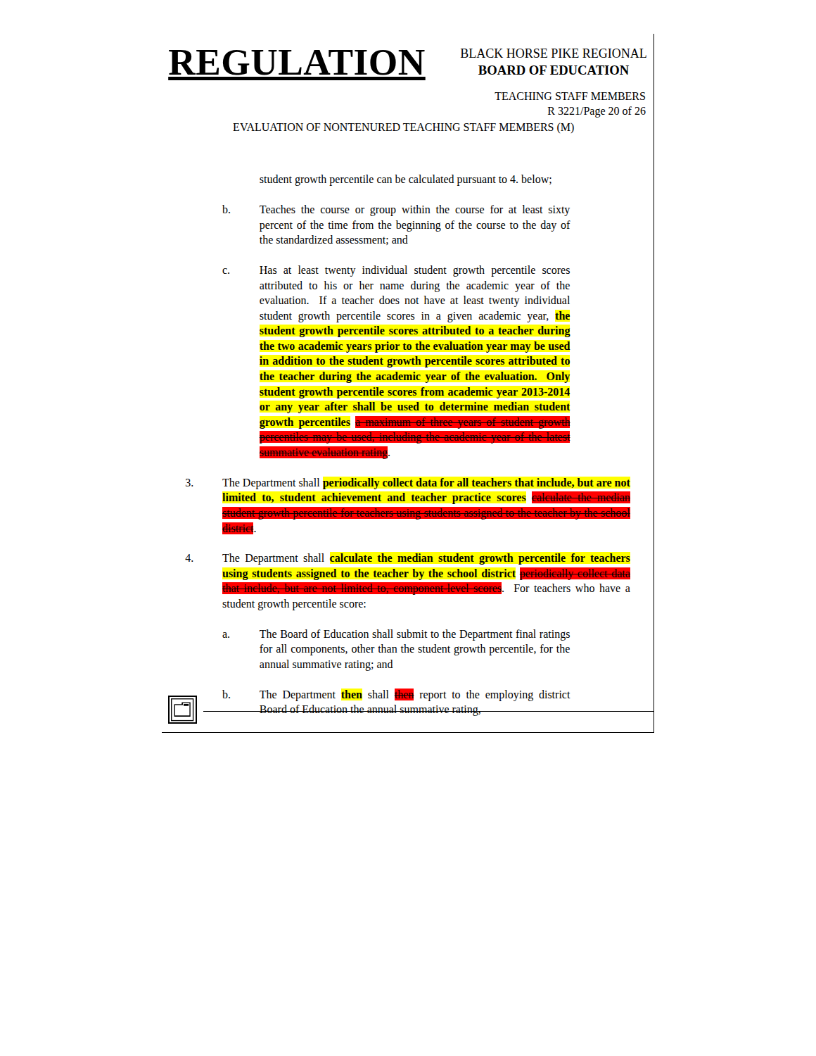REGULATION
BLACK HORSE PIKE REGIONAL
BOARD OF EDUCATION
TEACHING STAFF MEMBERS
R 3221/Page 20 of 26
EVALUATION OF NONTENURED TEACHING STAFF MEMBERS (M)
student growth percentile can be calculated pursuant to 4. below;
b.
Teaches the course or group within the course for at least sixty percent of the time from the beginning of the course to the day of the standardized assessment; and
c.
Has at least twenty individual student growth percentile scores attributed to his or her name during the academic year of the evaluation. If a teacher does not have at least twenty individual student growth percentile scores in a given academic year, the student growth percentile scores attributed to a teacher during the two academic years prior to the evaluation year may be used in addition to the student growth percentile scores attributed to the teacher during the academic year of the evaluation. Only student growth percentile scores from academic year 2013-2014 or any year after shall be used to determine median student growth percentiles a maximum of three years of student growth percentiles may be used, including the academic year of the latest summative evaluation rating.
3.
The Department shall periodically collect data for all teachers that include, but are not limited to, student achievement and teacher practice scores calculate the median student growth percentile for teachers using students assigned to the teacher by the school district.
4.
The Department shall calculate the median student growth percentile for teachers using students assigned to the teacher by the school district periodically collect data that include, but are not limited to, component-level scores. For teachers who have a student growth percentile score:
a.
The Board of Education shall submit to the Department final ratings for all components, other than the student growth percentile, for the annual summative rating; and
b.
The Department then shall then report to the employing district Board of Education the annual summative rating,